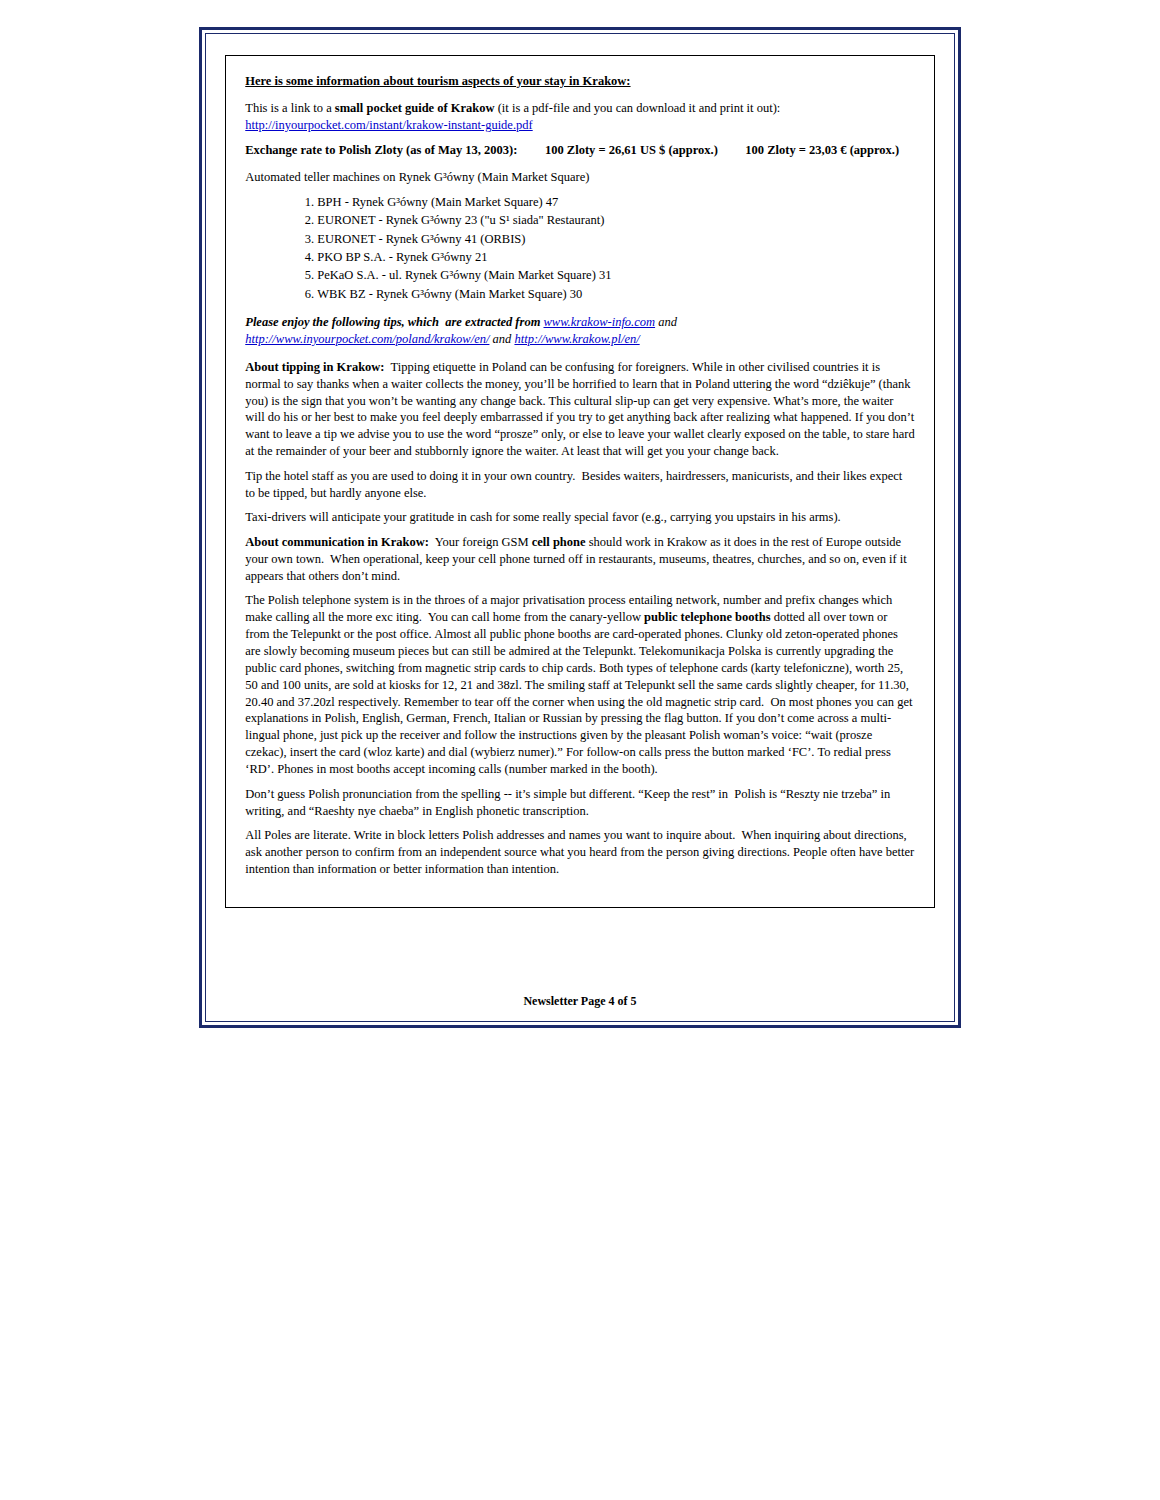Here is some information about tourism aspects of your stay in Krakow:
This is a link to a small pocket guide of Krakow (it is a pdf-file and you can download it and print it out):
http://inyourpocket.com/instant/krakow-instant-guide.pdf
Exchange rate to Polish Zloty (as of May 13, 2003): 100 Zloty = 26,61 US $ (approx.) 100 Zloty = 23,03 € (approx.)
Automated teller machines on Rynek G³ówny (Main Market Square)
BPH - Rynek G³ówny (Main Market Square) 47
EURONET - Rynek G³ówny 23 ("u S¹ siada" Restaurant)
EURONET - Rynek G³ówny 41 (ORBIS)
PKO BP S.A. - Rynek G³ówny 21
PeKaO S.A. - ul. Rynek G³ówny (Main Market Square) 31
WBK BZ - Rynek G³ówny (Main Market Square) 30
Please enjoy the following tips, which are extracted from www.krakow-info.com and
http://www.inyourpocket.com/poland/krakow/en/ and http://www.krakow.pl/en/
About tipping in Krakow: Tipping etiquette in Poland can be confusing for foreigners. While in other civilised countries it is normal to say thanks when a waiter collects the money, you’ll be horrified to learn that in Poland uttering the word “dziêkuje” (thank you) is the sign that you won’t be wanting any change back. This cultural slip-up can get very expensive. What’s more, the waiter will do his or her best to make you feel deeply embarrassed if you try to get anything back after realizing what happened. If you don’t want to leave a tip we advise you to use the word “prosze” only, or else to leave your wallet clearly exposed on the table, to stare hard at the remainder of your beer and stubbornly ignore the waiter. At least that will get you your change back.
Tip the hotel staff as you are used to doing it in your own country. Besides waiters, hairdressers, manicurists, and their likes expect to be tipped, but hardly anyone else.
Taxi-drivers will anticipate your gratitude in cash for some really special favor (e.g., carrying you upstairs in his arms).
About communication in Krakow: Your foreign GSM cell phone should work in Krakow as it does in the rest of Europe outside your own town. When operational, keep your cell phone turned off in restaurants, museums, theatres, churches, and so on, even if it appears that others don’t mind.
The Polish telephone system is in the throes of a major privatisation process entailing network, number and prefix changes which make calling all the more exc iting. You can call home from the canary-yellow public telephone booths dotted all over town or from the Telepunkt or the post office. Almost all public phone booths are card-operated phones. Clunky old zeton-operated phones are slowly becoming museum pieces but can still be admired at the Telepunkt. Telekomunikacja Polska is currently upgrading the public card phones, switching from magnetic strip cards to chip cards. Both types of telephone cards (karty telefoniczne), worth 25, 50 and 100 units, are sold at kiosks for 12, 21 and 38zl. The smiling staff at Telepunkt sell the same cards slightly cheaper, for 11.30, 20.40 and 37.20zl respectively. Remember to tear off the corner when using the old magnetic strip card. On most phones you can get explanations in Polish, English, German, French, Italian or Russian by pressing the flag button. If you don’t come across a multi-lingual phone, just pick up the receiver and follow the instructions given by the pleasant Polish woman’s voice: “wait (prosze czekac), insert the card (wloz karte) and dial (wybierz numer).” For follow-on calls press the button marked ‘FC’. To redial press ‘RD’. Phones in most booths accept incoming calls (number marked in the booth).
Don’t guess Polish pronunciation from the spelling -- it’s simple but different. “Keep the rest” in Polish is “Reszty nie trzeba” in writing, and “Raeshty nye chaeba” in English phonetic transcription.
All Poles are literate. Write in block letters Polish addresses and names you want to inquire about. When inquiring about directions, ask another person to confirm from an independent source what you heard from the person giving directions. People often have better intention than information or better information than intention.
Newsletter Page 4 of 5